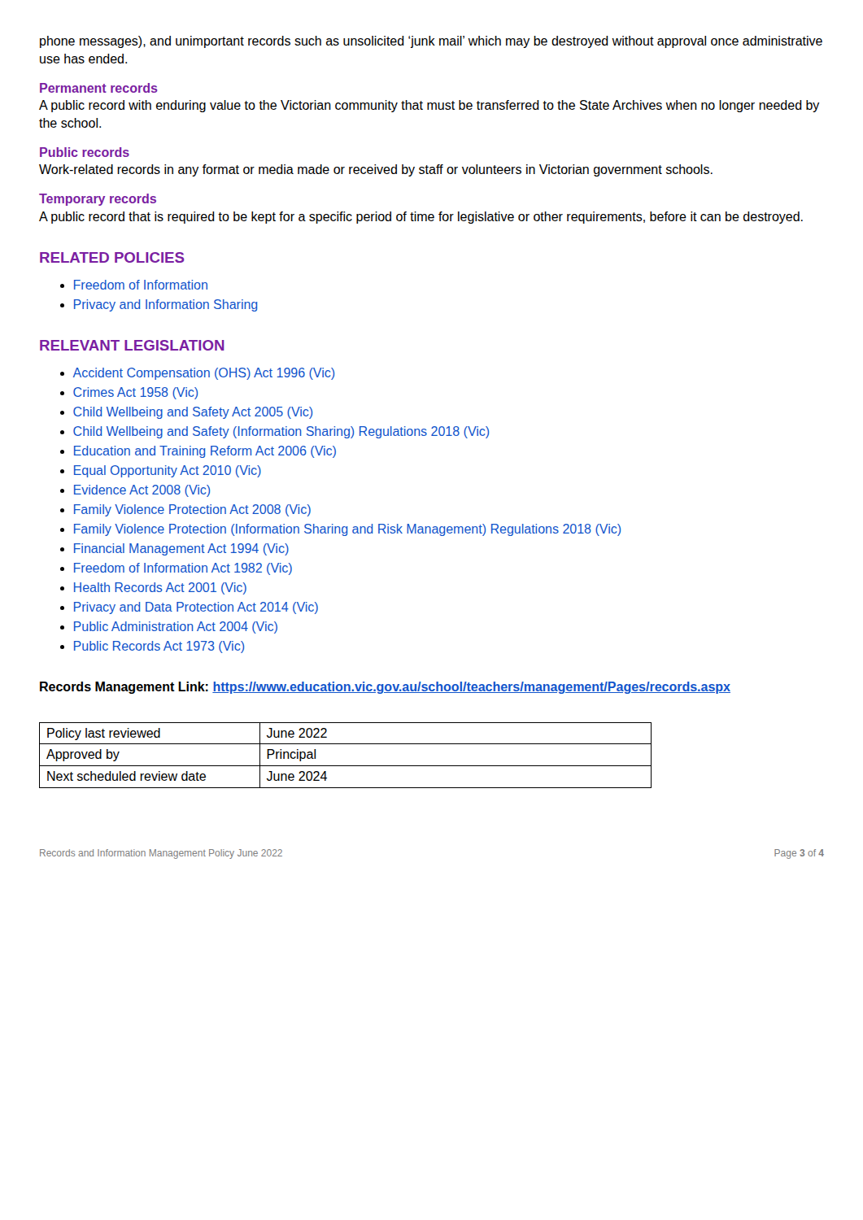phone messages), and unimportant records such as unsolicited ‘junk mail’ which may be destroyed without approval once administrative use has ended.
Permanent records
A public record with enduring value to the Victorian community that must be transferred to the State Archives when no longer needed by the school.
Public records
Work-related records in any format or media made or received by staff or volunteers in Victorian government schools.
Temporary records
A public record that is required to be kept for a specific period of time for legislative or other requirements, before it can be destroyed.
RELATED POLICIES
Freedom of Information
Privacy and Information Sharing
RELEVANT LEGISLATION
Accident Compensation (OHS) Act 1996 (Vic)
Crimes Act 1958 (Vic)
Child Wellbeing and Safety Act 2005 (Vic)
Child Wellbeing and Safety (Information Sharing) Regulations 2018 (Vic)
Education and Training Reform Act 2006 (Vic)
Equal Opportunity Act 2010 (Vic)
Evidence Act 2008 (Vic)
Family Violence Protection Act 2008 (Vic)
Family Violence Protection (Information Sharing and Risk Management) Regulations 2018 (Vic)
Financial Management Act 1994 (Vic)
Freedom of Information Act 1982 (Vic)
Health Records Act 2001 (Vic)
Privacy and Data Protection Act 2014 (Vic)
Public Administration Act 2004 (Vic)
Public Records Act 1973 (Vic)
Records Management Link: https://www.education.vic.gov.au/school/teachers/management/Pages/records.aspx
| Policy last reviewed | June 2022 |
| Approved by | Principal |
| Next scheduled review date | June 2024 |
Records and Information Management Policy June 2022 Page 3 of 4